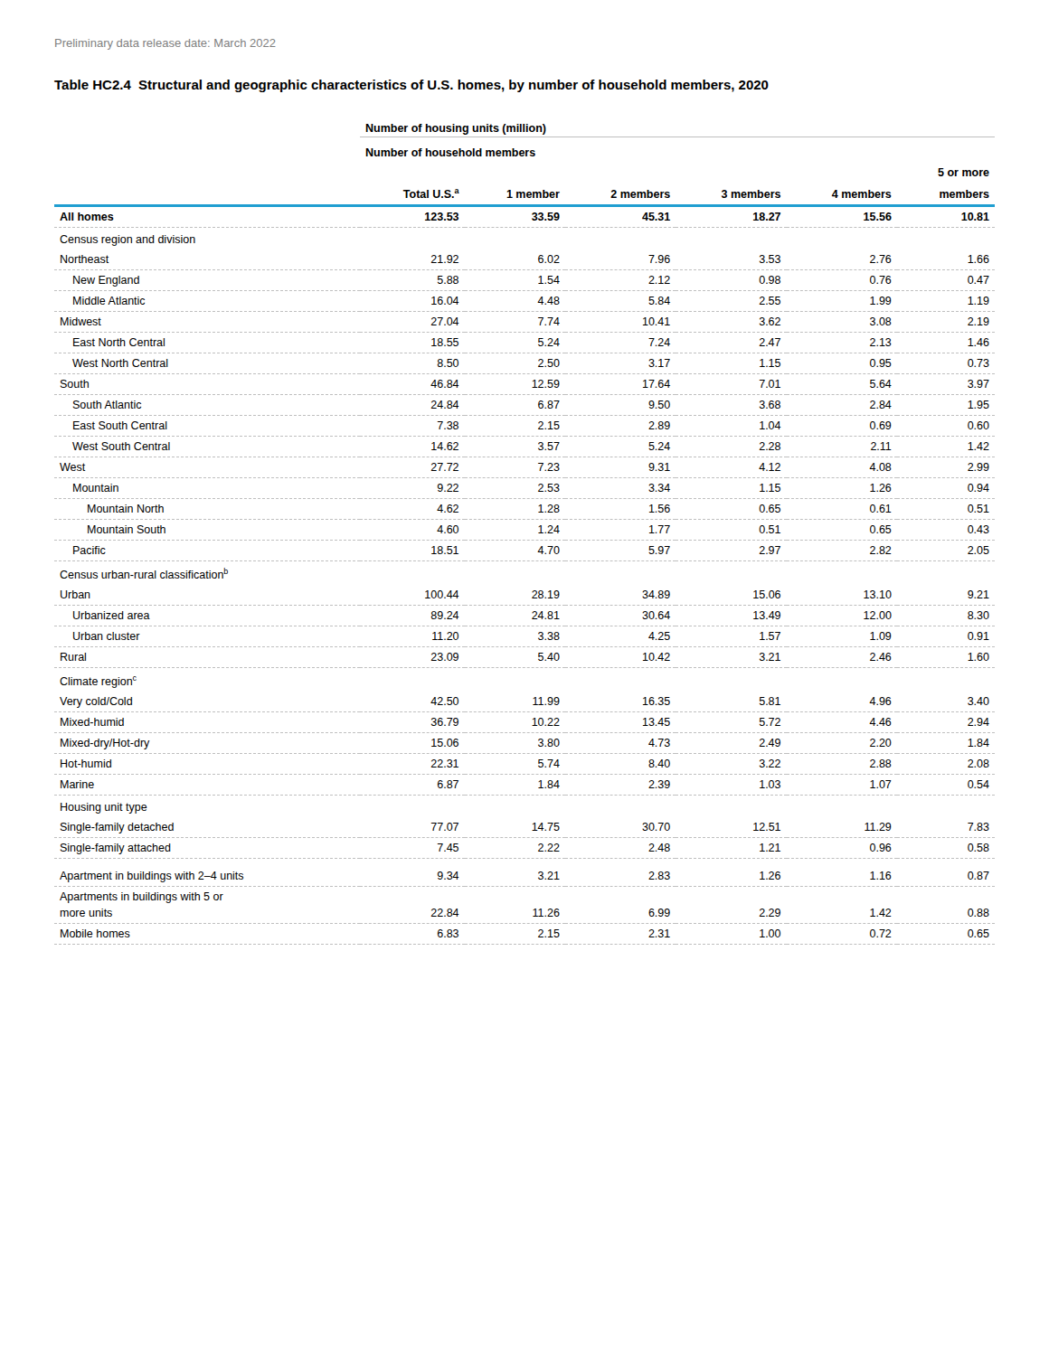Preliminary data release date: March 2022
Table HC2.4 Structural and geographic characteristics of U.S. homes, by number of household members, 2020
| | Number of housing units (million) |
| --- | --- |
| | Number of household members | |
| | | | | | | 5 or more |
| | Total U.S. a | 1 member | 2 members | 3 members | 4 members | members |
| All homes | 123.53 | 33.59 | 45.31 | 18.27 | 15.56 | 10.81 |
| Census region and division |
| Northeast | 21.92 | 6.02 | 7.96 | 3.53 | 2.76 | 1.66 |
| New England | 5.88 | 1.54 | 2.12 | 0.98 | 0.76 | 0.47 |
| Middle Atlantic | 16.04 | 4.48 | 5.84 | 2.55 | 1.99 | 1.19 |
| Midwest | 27.04 | 7.74 | 10.41 | 3.62 | 3.08 | 2.19 |
| East North Central | 18.55 | 5.24 | 7.24 | 2.47 | 2.13 | 1.46 |
| West North Central | 8.50 | 2.50 | 3.17 | 1.15 | 0.95 | 0.73 |
| South | 46.84 | 12.59 | 17.64 | 7.01 | 5.64 | 3.97 |
| South Atlantic | 24.84 | 6.87 | 9.50 | 3.68 | 2.84 | 1.95 |
| East South Central | 7.38 | 2.15 | 2.89 | 1.04 | 0.69 | 0.60 |
| West South Central | 14.62 | 3.57 | 5.24 | 2.28 | 2.11 | 1.42 |
| West | 27.72 | 7.23 | 9.31 | 4.12 | 4.08 | 2.99 |
| Mountain | 9.22 | 2.53 | 3.34 | 1.15 | 1.26 | 0.94 |
| Mountain North | 4.62 | 1.28 | 1.56 | 0.65 | 0.61 | 0.51 |
| Mountain South | 4.60 | 1.24 | 1.77 | 0.51 | 0.65 | 0.43 |
| Pacific | 18.51 | 4.70 | 5.97 | 2.97 | 2.82 | 2.05 |
| Census urban-rural classification b |
| Urban | 100.44 | 28.19 | 34.89 | 15.06 | 13.10 | 9.21 |
| Urbanized area | 89.24 | 24.81 | 30.64 | 13.49 | 12.00 | 8.30 |
| Urban cluster | 11.20 | 3.38 | 4.25 | 1.57 | 1.09 | 0.91 |
| Rural | 23.09 | 5.40 | 10.42 | 3.21 | 2.46 | 1.60 |
| Climate region c |
| Very cold/Cold | 42.50 | 11.99 | 16.35 | 5.81 | 4.96 | 3.40 |
| Mixed-humid | 36.79 | 10.22 | 13.45 | 5.72 | 4.46 | 2.94 |
| Mixed-dry/Hot-dry | 15.06 | 3.80 | 4.73 | 2.49 | 2.20 | 1.84 |
| Hot-humid | 22.31 | 5.74 | 8.40 | 3.22 | 2.88 | 2.08 |
| Marine | 6.87 | 1.84 | 2.39 | 1.03 | 1.07 | 0.54 |
| Housing unit type |
| Single-family detached | 77.07 | 14.75 | 30.70 | 12.51 | 11.29 | 7.83 |
| Single-family attached | 7.45 | 2.22 | 2.48 | 1.21 | 0.96 | 0.58 |
| Apartment in buildings with 2–4 units | 9.34 | 3.21 | 2.83 | 1.26 | 1.16 | 0.87 |
| Apartments in buildings with 5 or | | | | | | |
| more units | 22.84 | 11.26 | 6.99 | 2.29 | 1.42 | 0.88 |
| Mobile homes | 6.83 | 2.15 | 2.31 | 1.00 | 0.72 | 0.65 |